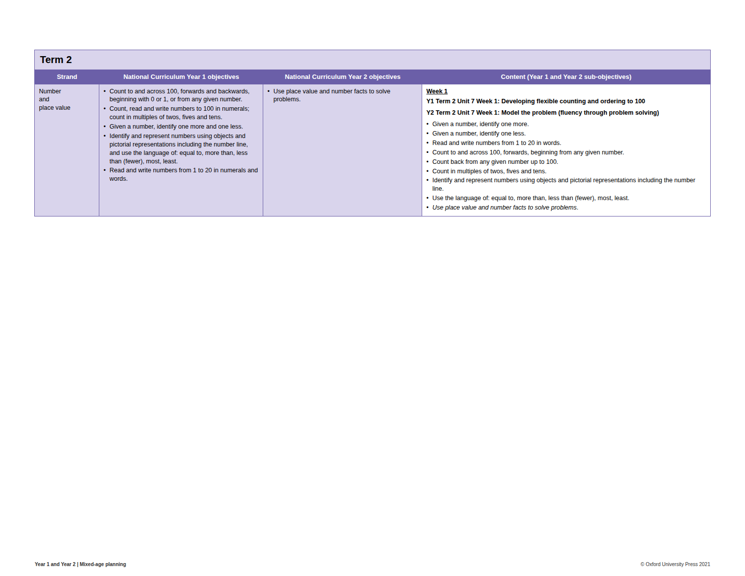| Term 2 |
| Strand | National Curriculum Year 1 objectives | National Curriculum Year 2 objectives | Content (Year 1 and Year 2 sub-objectives) |
| Number and place value | Count to and across 100, forwards and backwards, beginning with 0 or 1, or from any given number. Count, read and write numbers to 100 in numerals; count in multiples of twos, fives and tens. Given a number, identify one more and one less. Identify and represent numbers using objects and pictorial representations including the number line, and use the language of: equal to, more than, less than (fewer), most, least. Read and write numbers from 1 to 20 in numerals and words. | Use place value and number facts to solve problems. | Week 1 Y1 Term 2 Unit 7 Week 1: Developing flexible counting and ordering to 100 Y2 Term 2 Unit 7 Week 1: Model the problem (fluency through problem solving) Given a number, identify one more. Given a number, identify one less. Read and write numbers from 1 to 20 in words. Count to and across 100, forwards, beginning from any given number. Count back from any given number up to 100. Count in multiples of twos, fives and tens. Identify and represent numbers using objects and pictorial representations including the number line. Use the language of: equal to, more than, less than (fewer), most, least. Use place value and number facts to solve problems . |
Year 1 and Year 2 | Mixed-age planning © Oxford University Press 2021